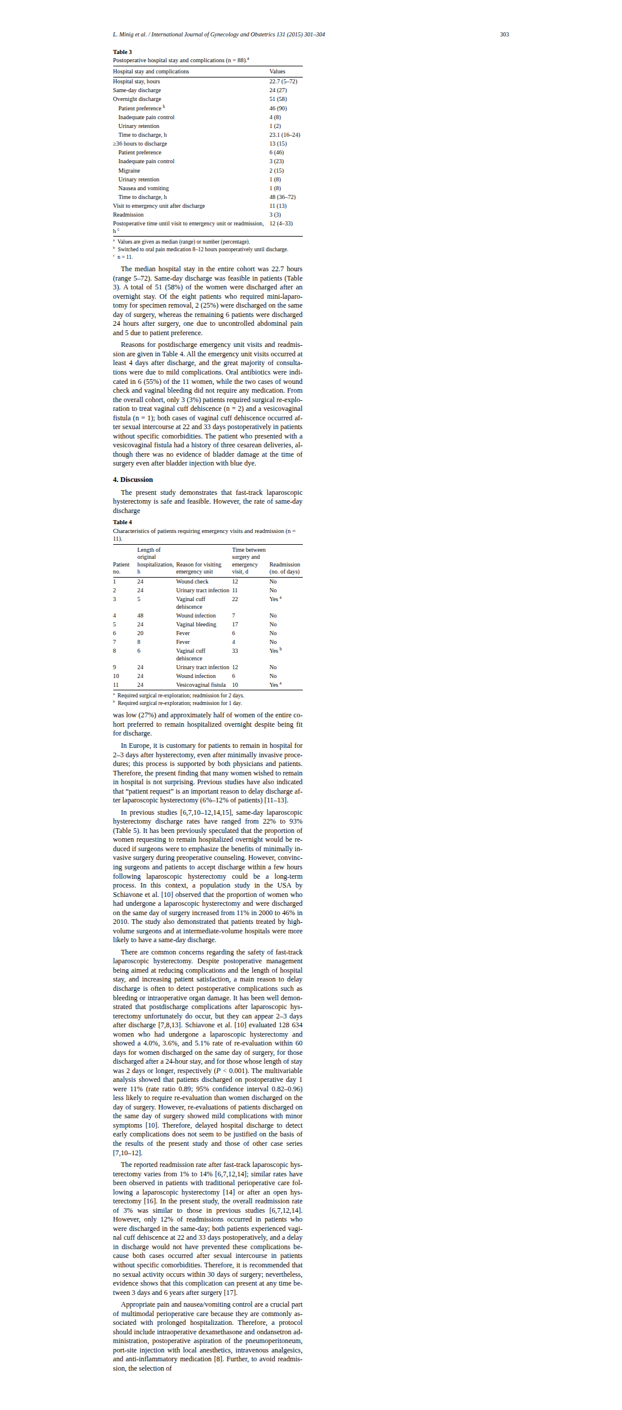L. Minig et al. / International Journal of Gynecology and Obstetrics 131 (2015) 301–304
303
Table 3
Postoperative hospital stay and complications (n = 88).a
| Hospital stay and complications | Values |
| --- | --- |
| Hospital stay, hours | 22.7 (5–72) |
| Same-day discharge | 24 (27) |
| Overnight discharge | 51 (58) |
| Patient preference b | 46 (90) |
| Inadequate pain control | 4 (8) |
| Urinary retention | 1 (2) |
| Time to discharge, h | 23.1 (16–24) |
| ≥36 hours to discharge | 13 (15) |
| Patient preference | 6 (46) |
| Inadequate pain control | 3 (23) |
| Migraine | 2 (15) |
| Urinary retention | 1 (8) |
| Nausea and vomiting | 1 (8) |
| Time to discharge, h | 48 (36–72) |
| Visit to emergency unit after discharge | 11 (13) |
| Readmission | 3 (3) |
| Postoperative time until visit to emergency unit or readmission, h c | 12 (4–33) |
a Values are given as median (range) or number (percentage).
b Switched to oral pain medication 8–12 hours postoperatively until discharge.
c n = 11.
The median hospital stay in the entire cohort was 22.7 hours (range 5–72). Same-day discharge was feasible in patients (Table 3). A total of 51 (58%) of the women were discharged after an overnight stay. Of the eight patients who required mini-laparotomy for specimen removal, 2 (25%) were discharged on the same day of surgery, whereas the remaining 6 patients were discharged 24 hours after surgery, one due to uncontrolled abdominal pain and 5 due to patient preference.
Reasons for postdischarge emergency unit visits and readmission are given in Table 4. All the emergency unit visits occurred at least 4 days after discharge, and the great majority of consultations were due to mild complications. Oral antibiotics were indicated in 6 (55%) of the 11 women, while the two cases of wound check and vaginal bleeding did not require any medication. From the overall cohort, only 3 (3%) patients required surgical re-exploration to treat vaginal cuff dehiscence (n = 2) and a vesicovaginal fistula (n = 1); both cases of vaginal cuff dehiscence occurred after sexual intercourse at 22 and 33 days postoperatively in patients without specific comorbidities. The patient who presented with a vesicovaginal fistula had a history of three cesarean deliveries, although there was no evidence of bladder damage at the time of surgery even after bladder injection with blue dye.
4. Discussion
The present study demonstrates that fast-track laparoscopic hysterectomy is safe and feasible. However, the rate of same-day discharge
Table 4
Characteristics of patients requiring emergency visits and readmission (n = 11).
| Patient no. | Length of original hospitalization, h | Reason for visiting emergency unit | Time between surgery and emergency visit, d | Readmission (no. of days) |
| --- | --- | --- | --- | --- |
| 1 | 24 | Wound check | 12 | No |
| 2 | 24 | Urinary tract infection | 11 | No |
| 3 | 5 | Vaginal cuff dehiscence | 22 | Yes a |
| 4 | 48 | Wound infection | 7 | No |
| 5 | 24 | Vaginal bleeding | 17 | No |
| 6 | 20 | Fever | 6 | No |
| 7 | 8 | Fever | 4 | No |
| 8 | 6 | Vaginal cuff dehiscence | 33 | Yes b |
| 9 | 24 | Urinary tract infection | 12 | No |
| 10 | 24 | Wound infection | 6 | No |
| 11 | 24 | Vesicovaginal fistula | 10 | Yes a |
a Required surgical re-exploration; readmission for 2 days.
b Required surgical re-exploration; readmission for 1 day.
was low (27%) and approximately half of women of the entire cohort preferred to remain hospitalized overnight despite being fit for discharge.
In Europe, it is customary for patients to remain in hospital for 2–3 days after hysterectomy, even after minimally invasive procedures; this process is supported by both physicians and patients. Therefore, the present finding that many women wished to remain in hospital is not surprising. Previous studies have also indicated that “patient request” is an important reason to delay discharge after laparoscopic hysterectomy (6%–12% of patients) [11–13].
In previous studies [6,7,10–12,14,15], same-day laparoscopic hysterectomy discharge rates have ranged from 22% to 93% (Table 5). It has been previously speculated that the proportion of women requesting to remain hospitalized overnight would be reduced if surgeons were to emphasize the benefits of minimally invasive surgery during preoperative counseling. However, convincing surgeons and patients to accept discharge within a few hours following laparoscopic hysterectomy could be a long-term process. In this context, a population study in the USA by Schiavone et al. [10] observed that the proportion of women who had undergone a laparoscopic hysterectomy and were discharged on the same day of surgery increased from 11% in 2000 to 46% in 2010. The study also demonstrated that patients treated by high-volume surgeons and at intermediate-volume hospitals were more likely to have a same-day discharge.
There are common concerns regarding the safety of fast-track laparoscopic hysterectomy. Despite postoperative management being aimed at reducing complications and the length of hospital stay, and increasing patient satisfaction, a main reason to delay discharge is often to detect postoperative complications such as bleeding or intraoperative organ damage. It has been well demonstrated that postdischarge complications after laparoscopic hysterectomy unfortunately do occur, but they can appear 2–3 days after discharge [7,8,13]. Schiavone et al. [10] evaluated 128 634 women who had undergone a laparoscopic hysterectomy and showed a 4.0%, 3.6%, and 5.1% rate of re-evaluation within 60 days for women discharged on the same day of surgery, for those discharged after a 24-hour stay, and for those whose length of stay was 2 days or longer, respectively (P < 0.001). The multivariable analysis showed that patients discharged on postoperative day 1 were 11% (rate ratio 0.89; 95% confidence interval 0.82–0.96) less likely to require re-evaluation than women discharged on the day of surgery. However, re-evaluations of patients discharged on the same day of surgery showed mild complications with minor symptoms [10]. Therefore, delayed hospital discharge to detect early complications does not seem to be justified on the basis of the results of the present study and those of other case series [7,10–12].
The reported readmission rate after fast-track laparoscopic hysterectomy varies from 1% to 14% [6,7,12,14]; similar rates have been observed in patients with traditional perioperative care following a laparoscopic hysterectomy [14] or after an open hysterectomy [16]. In the present study, the overall readmission rate of 3% was similar to those in previous studies [6,7,12,14]. However, only 12% of readmissions occurred in patients who were discharged in the same-day; both patients experienced vaginal cuff dehiscence at 22 and 33 days postoperatively, and a delay in discharge would not have prevented these complications because both cases occurred after sexual intercourse in patients without specific comorbidities. Therefore, it is recommended that no sexual activity occurs within 30 days of surgery; nevertheless, evidence shows that this complication can present at any time between 3 days and 6 years after surgery [17].
Appropriate pain and nausea/vomiting control are a crucial part of multimodal perioperative care because they are commonly associated with prolonged hospitalization. Therefore, a protocol should include intraoperative dexamethasone and ondansetron administration, postoperative aspiration of the pneumoperitoneum, port-site injection with local anesthetics, intravenous analgesics, and anti-inflammatory medication [8]. Further, to avoid readmission, the selection of